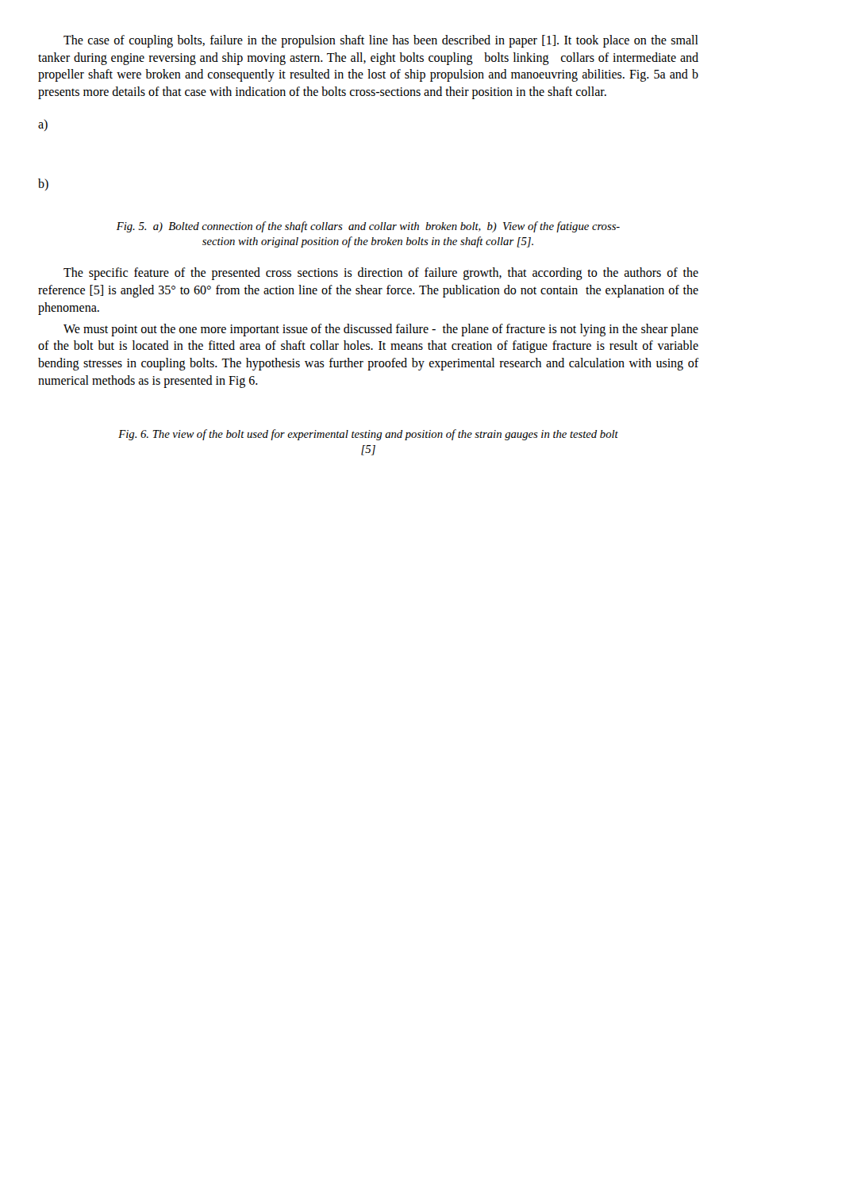The case of coupling bolts, failure in the propulsion shaft line has been described in paper [1]. It took place on the small tanker during engine reversing and ship moving astern. The all, eight bolts coupling bolts linking collars of intermediate and propeller shaft were broken and consequently it resulted in the lost of ship propulsion and manoeuvring abilities. Fig. 5a and b presents more details of that case with indication of the bolts cross-sections and their position in the shaft collar.
a)
b)
Fig. 5. a) Bolted connection of the shaft collars and collar with broken bolt, b) View of the fatigue cross-section with original position of the broken bolts in the shaft collar [5].
The specific feature of the presented cross sections is direction of failure growth, that according to the authors of the reference [5] is angled 35° to 60° from the action line of the shear force. The publication do not contain the explanation of the phenomena.
We must point out the one more important issue of the discussed failure - the plane of fracture is not lying in the shear plane of the bolt but is located in the fitted area of shaft collar holes. It means that creation of fatigue fracture is result of variable bending stresses in coupling bolts. The hypothesis was further proofed by experimental research and calculation with using of numerical methods as is presented in Fig 6.
Fig. 6. The view of the bolt used for experimental testing and position of the strain gauges in the tested bolt [5]